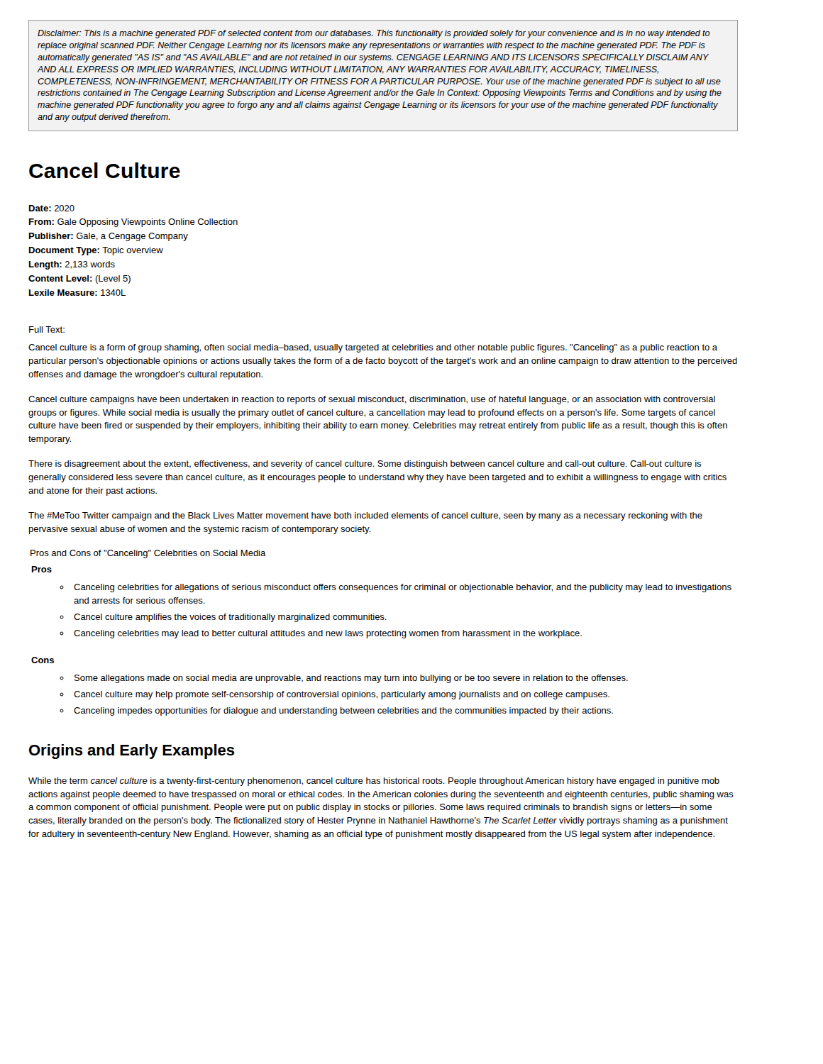Disclaimer: This is a machine generated PDF of selected content from our databases. This functionality is provided solely for your convenience and is in no way intended to replace original scanned PDF. Neither Cengage Learning nor its licensors make any representations or warranties with respect to the machine generated PDF. The PDF is automatically generated "AS IS" and "AS AVAILABLE" and are not retained in our systems. CENGAGE LEARNING AND ITS LICENSORS SPECIFICALLY DISCLAIM ANY AND ALL EXPRESS OR IMPLIED WARRANTIES, INCLUDING WITHOUT LIMITATION, ANY WARRANTIES FOR AVAILABILITY, ACCURACY, TIMELINESS, COMPLETENESS, NON-INFRINGEMENT, MERCHANTABILITY OR FITNESS FOR A PARTICULAR PURPOSE. Your use of the machine generated PDF is subject to all use restrictions contained in The Cengage Learning Subscription and License Agreement and/or the Gale In Context: Opposing Viewpoints Terms and Conditions and by using the machine generated PDF functionality you agree to forgo any and all claims against Cengage Learning or its licensors for your use of the machine generated PDF functionality and any output derived therefrom.
Cancel Culture
Date: 2020
From: Gale Opposing Viewpoints Online Collection
Publisher: Gale, a Cengage Company
Document Type: Topic overview
Length: 2,133 words
Content Level: (Level 5)
Lexile Measure: 1340L
Full Text:
Cancel culture is a form of group shaming, often social media–based, usually targeted at celebrities and other notable public figures. "Canceling" as a public reaction to a particular person's objectionable opinions or actions usually takes the form of a de facto boycott of the target's work and an online campaign to draw attention to the perceived offenses and damage the wrongdoer's cultural reputation.
Cancel culture campaigns have been undertaken in reaction to reports of sexual misconduct, discrimination, use of hateful language, or an association with controversial groups or figures. While social media is usually the primary outlet of cancel culture, a cancellation may lead to profound effects on a person's life. Some targets of cancel culture have been fired or suspended by their employers, inhibiting their ability to earn money. Celebrities may retreat entirely from public life as a result, though this is often temporary.
There is disagreement about the extent, effectiveness, and severity of cancel culture. Some distinguish between cancel culture and call-out culture. Call-out culture is generally considered less severe than cancel culture, as it encourages people to understand why they have been targeted and to exhibit a willingness to engage with critics and atone for their past actions.
The #MeToo Twitter campaign and the Black Lives Matter movement have both included elements of cancel culture, seen by many as a necessary reckoning with the pervasive sexual abuse of women and the systemic racism of contemporary society.
Pros and Cons of "Canceling" Celebrities on Social Media
Pros
Canceling celebrities for allegations of serious misconduct offers consequences for criminal or objectionable behavior, and the publicity may lead to investigations and arrests for serious offenses.
Cancel culture amplifies the voices of traditionally marginalized communities.
Canceling celebrities may lead to better cultural attitudes and new laws protecting women from harassment in the workplace.
Cons
Some allegations made on social media are unprovable, and reactions may turn into bullying or be too severe in relation to the offenses.
Cancel culture may help promote self-censorship of controversial opinions, particularly among journalists and on college campuses.
Canceling impedes opportunities for dialogue and understanding between celebrities and the communities impacted by their actions.
Origins and Early Examples
While the term cancel culture is a twenty-first-century phenomenon, cancel culture has historical roots. People throughout American history have engaged in punitive mob actions against people deemed to have trespassed on moral or ethical codes. In the American colonies during the seventeenth and eighteenth centuries, public shaming was a common component of official punishment. People were put on public display in stocks or pillories. Some laws required criminals to brandish signs or letters—in some cases, literally branded on the person's body. The fictionalized story of Hester Prynne in Nathaniel Hawthorne's The Scarlet Letter vividly portrays shaming as a punishment for adultery in seventeenth-century New England. However, shaming as an official type of punishment mostly disappeared from the US legal system after independence.